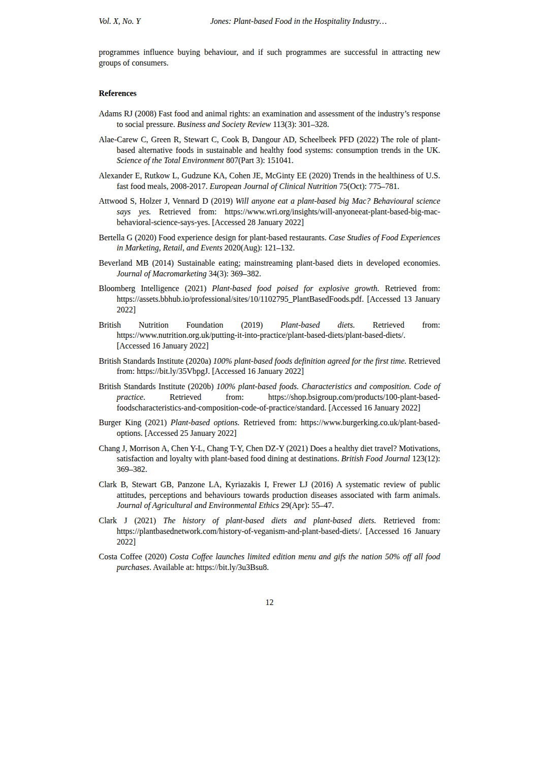Vol. X, No. Y Jones: Plant-based Food in the Hospitality Industry…
programmes influence buying behaviour, and if such programmes are successful in attracting new groups of consumers.
References
Adams RJ (2008) Fast food and animal rights: an examination and assessment of the industry’s response to social pressure. Business and Society Review 113(3): 301–328.
Alae-Carew C, Green R, Stewart C, Cook B, Dangour AD, Scheelbeek PFD (2022) The role of plant-based alternative foods in sustainable and healthy food systems: consumption trends in the UK. Science of the Total Environment 807(Part 3): 151041.
Alexander E, Rutkow L, Gudzune KA, Cohen JE, McGinty EE (2020) Trends in the healthiness of U.S. fast food meals, 2008-2017. European Journal of Clinical Nutrition 75(Oct): 775–781.
Attwood S, Holzer J, Vennard D (2019) Will anyone eat a plant-based big Mac? Behavioural science says yes. Retrieved from: https://www.wri.org/insights/will-anyoneeat-plant-based-big-mac-behavioral-science-says-yes. [Accessed 28 January 2022]
Bertella G (2020) Food experience design for plant-based restaurants. Case Studies of Food Experiences in Marketing, Retail, and Events 2020(Aug): 121–132.
Beverland MB (2014) Sustainable eating; mainstreaming plant-based diets in developed economies. Journal of Macromarketing 34(3): 369–382.
Bloomberg Intelligence (2021) Plant-based food poised for explosive growth. Retrieved from: https://assets.bbhub.io/professional/sites/10/1102795_PlantBasedFoods.pdf. [Accessed 13 January 2022]
British Nutrition Foundation (2019) Plant-based diets. Retrieved from: https://www.nutrition.org.uk/putting-it-into-practice/plant-based-diets/plant-based-diets/. [Accessed 16 January 2022]
British Standards Institute (2020a) 100% plant-based foods definition agreed for the first time. Retrieved from: https://bit.ly/35VbpgJ. [Accessed 16 January 2022]
British Standards Institute (2020b) 100% plant-based foods. Characteristics and composition. Code of practice. Retrieved from: https://shop.bsigroup.com/products/100-plant-based-foodscharacteristics-and-composition-code-of-practice/standard. [Accessed 16 January 2022]
Burger King (2021) Plant-based options. Retrieved from: https://www.burgerking.co.uk/plant-based-options. [Accessed 25 January 2022]
Chang J, Morrison A, Chen Y-L, Chang T-Y, Chen DZ-Y (2021) Does a healthy diet travel? Motivations, satisfaction and loyalty with plant-based food dining at destinations. British Food Journal 123(12): 369–382.
Clark B, Stewart GB, Panzone LA, Kyriazakis I, Frewer LJ (2016) A systematic review of public attitudes, perceptions and behaviours towards production diseases associated with farm animals. Journal of Agricultural and Environmental Ethics 29(Apr): 55–47.
Clark J (2021) The history of plant-based diets and plant-based diets. Retrieved from: https://plantbasednetwork.com/history-of-veganism-and-plant-based-diets/. [Accessed 16 January 2022]
Costa Coffee (2020) Costa Coffee launches limited edition menu and gifs the nation 50% off all food purchases. Available at: https://bit.ly/3u3Bsu8.
12